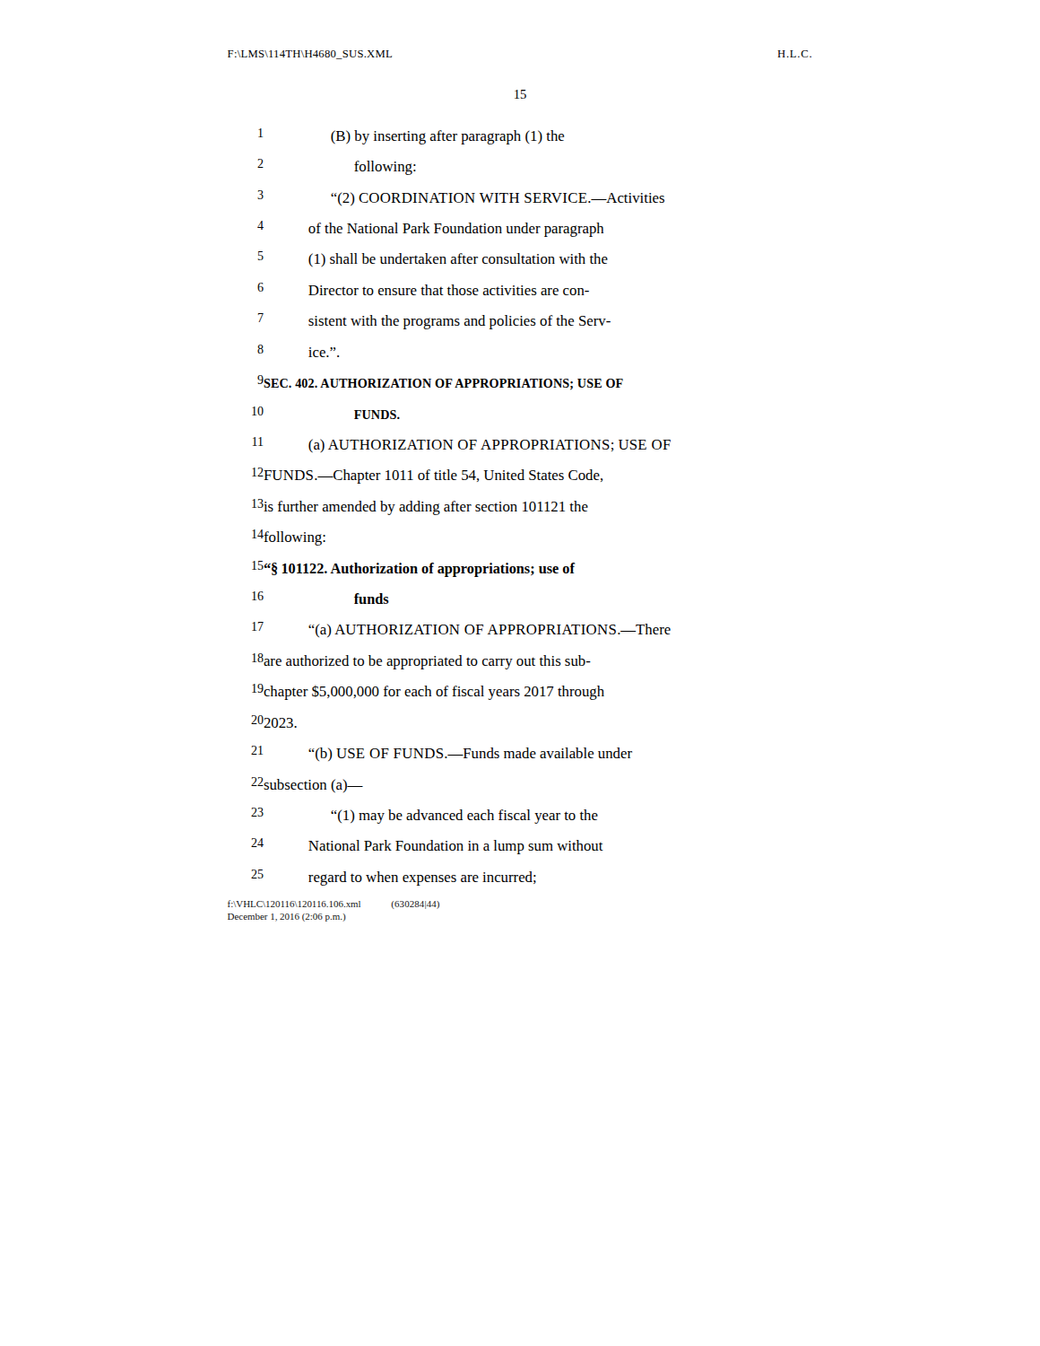F:\LMS\114TH\H4680_SUS.XML
H.L.C.
15
| 1 | (B) by inserting after paragraph (1) the |
| 2 | following: |
| 3 | “(2) C OORDINATION WITH SERVICE .—Activities |
| 4 | of the National Park Foundation under paragraph |
| 5 | (1) shall be undertaken after consultation with the |
| 6 | Director to ensure that those activities are con- |
| 7 | sistent with the programs and policies of the Serv- |
| 8 | ice.”. |
| 9 | SEC. 402. AUTHORIZATION OF APPROPRIATIONS; USE OF |
| 10 | FUNDS. |
| 11 | (a) A UTHORIZATION OF APPROPRIATIONS ; U SE OF |
| 12 | F UNDS .—Chapter 1011 of title 54, United States Code, |
| 13 | is further amended by adding after section 101121 the |
| 14 | following: |
| 15 | “§ 101122. Authorization of appropriations; use of |
| 16 | funds |
| 17 | “(a) A UTHORIZATION OF APPROPRIATIONS .—There |
| 18 | are authorized to be appropriated to carry out this sub- |
| 19 | chapter $5,000,000 for each of fiscal years 2017 through |
| 20 | 2023. |
| 21 | “(b) U SE OF FUNDS .—Funds made available under |
| 22 | subsection (a)— |
| 23 | “(1) may be advanced each fiscal year to the |
| 24 | National Park Foundation in a lump sum without |
| 25 | regard to when expenses are incurred; |
f:\VHLC\120116\120116.106.xml (630284|44)
December 1, 2016 (2:06 p.m.)